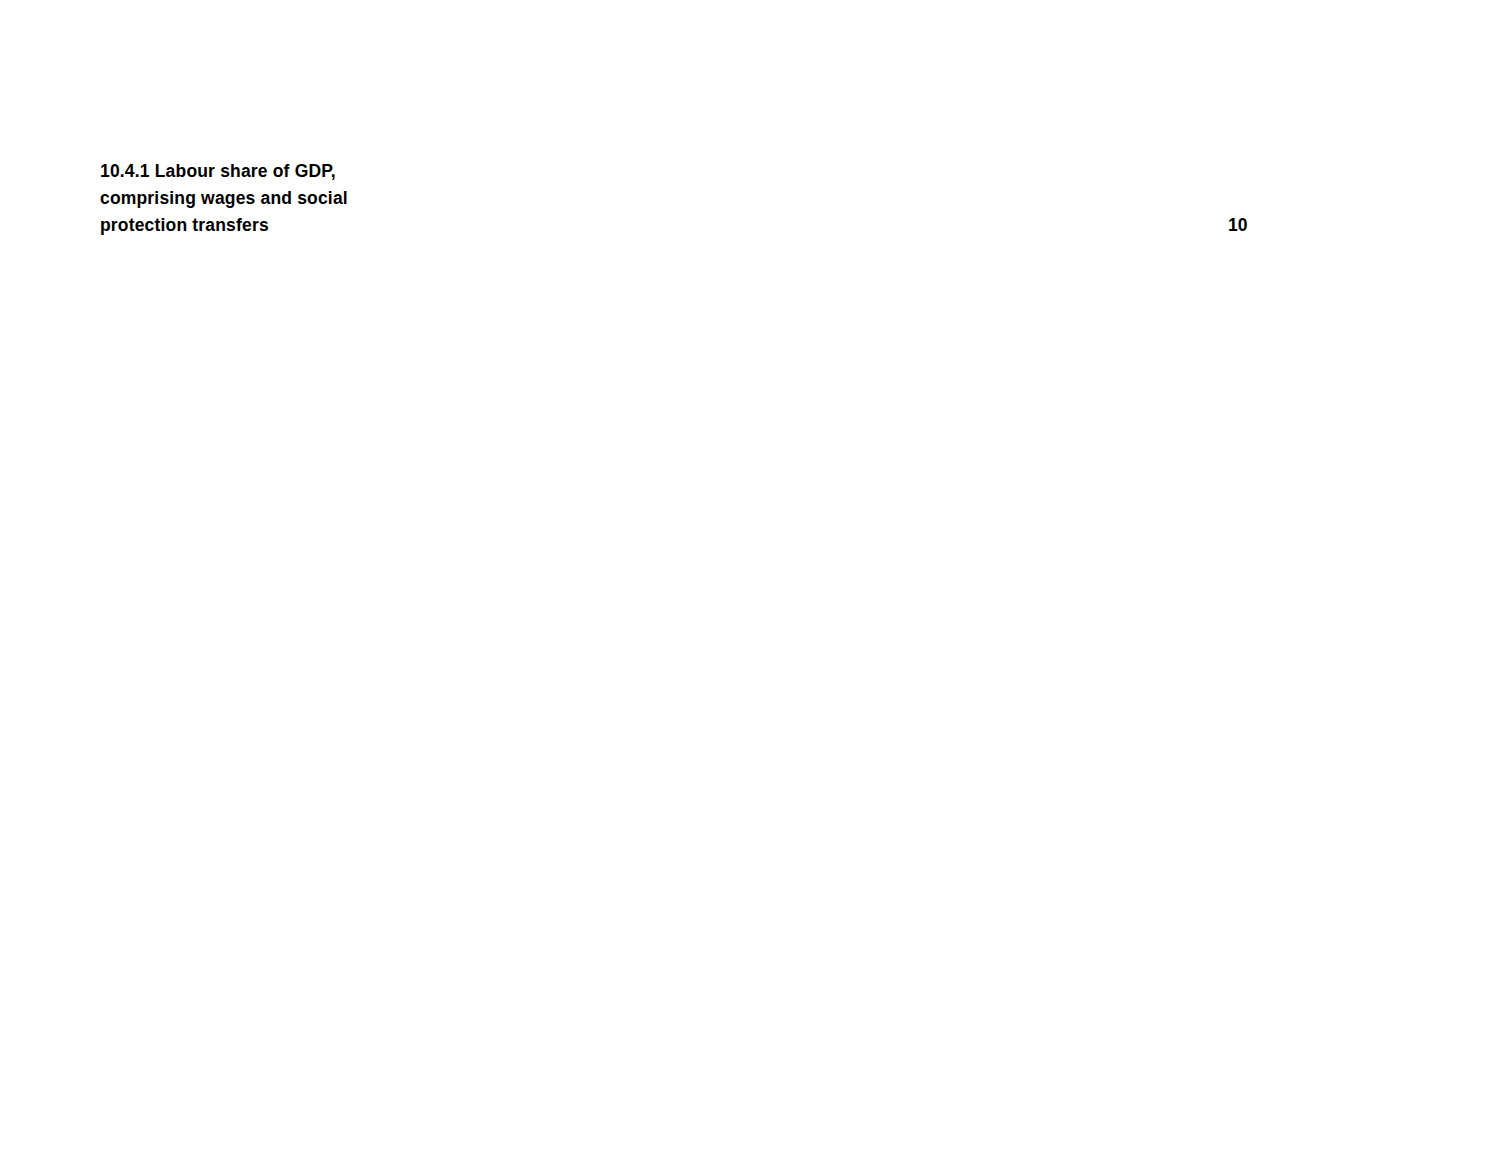10.4.1 Labour share of GDP, comprising wages and social protection transfers
10